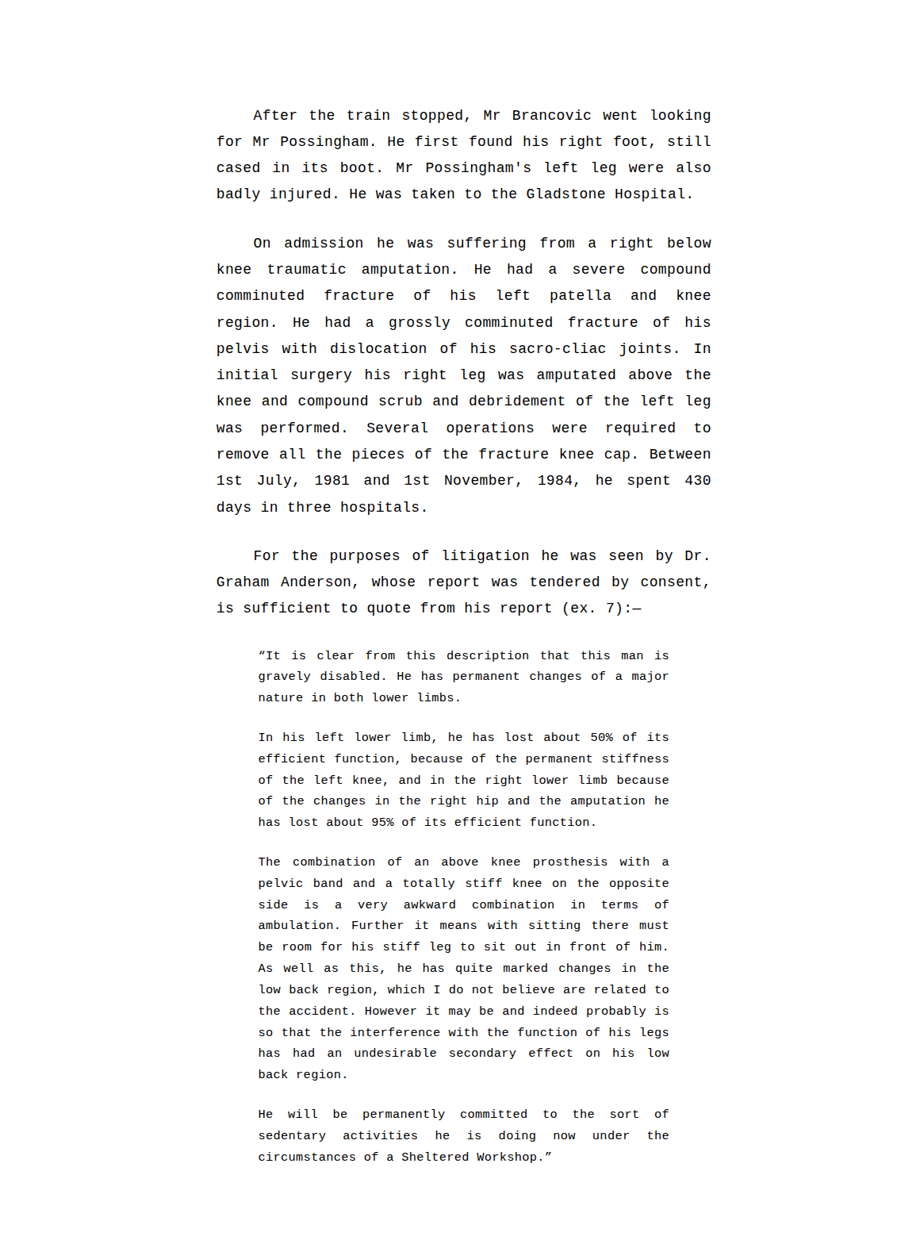After the train stopped, Mr Brancovic went looking for Mr Possingham. He first found his right foot, still cased in its boot. Mr Possingham's left leg were also badly injured. He was taken to the Gladstone Hospital.
On admission he was suffering from a right below knee traumatic amputation. He had a severe compound comminuted fracture of his left patella and knee region. He had a grossly comminuted fracture of his pelvis with dislocation of his sacro-cliac joints. In initial surgery his right leg was amputated above the knee and compound scrub and debridement of the left leg was performed. Several operations were required to remove all the pieces of the fracture knee cap. Between 1st July, 1981 and 1st November, 1984, he spent 430 days in three hospitals.
For the purposes of litigation he was seen by Dr. Graham Anderson, whose report was tendered by consent, is sufficient to quote from his report (ex. 7):—
“It is clear from this description that this man is gravely disabled. He has permanent changes of a major nature in both lower limbs.
In his left lower limb, he has lost about 50% of its efficient function, because of the permanent stiffness of the left knee, and in the right lower limb because of the changes in the right hip and the amputation he has lost about 95% of its efficient function.
The combination of an above knee prosthesis with a pelvic band and a totally stiff knee on the opposite side is a very awkward combination in terms of ambulation. Further it means with sitting there must be room for his stiff leg to sit out in front of him. As well as this, he has quite marked changes in the low back region, which I do not believe are related to the accident. However it may be and indeed probably is so that the interference with the function of his legs has had an undesirable secondary effect on his low back region.
He will be permanently committed to the sort of sedentary activities he is doing now under the circumstances of a Sheltered Workshop.”